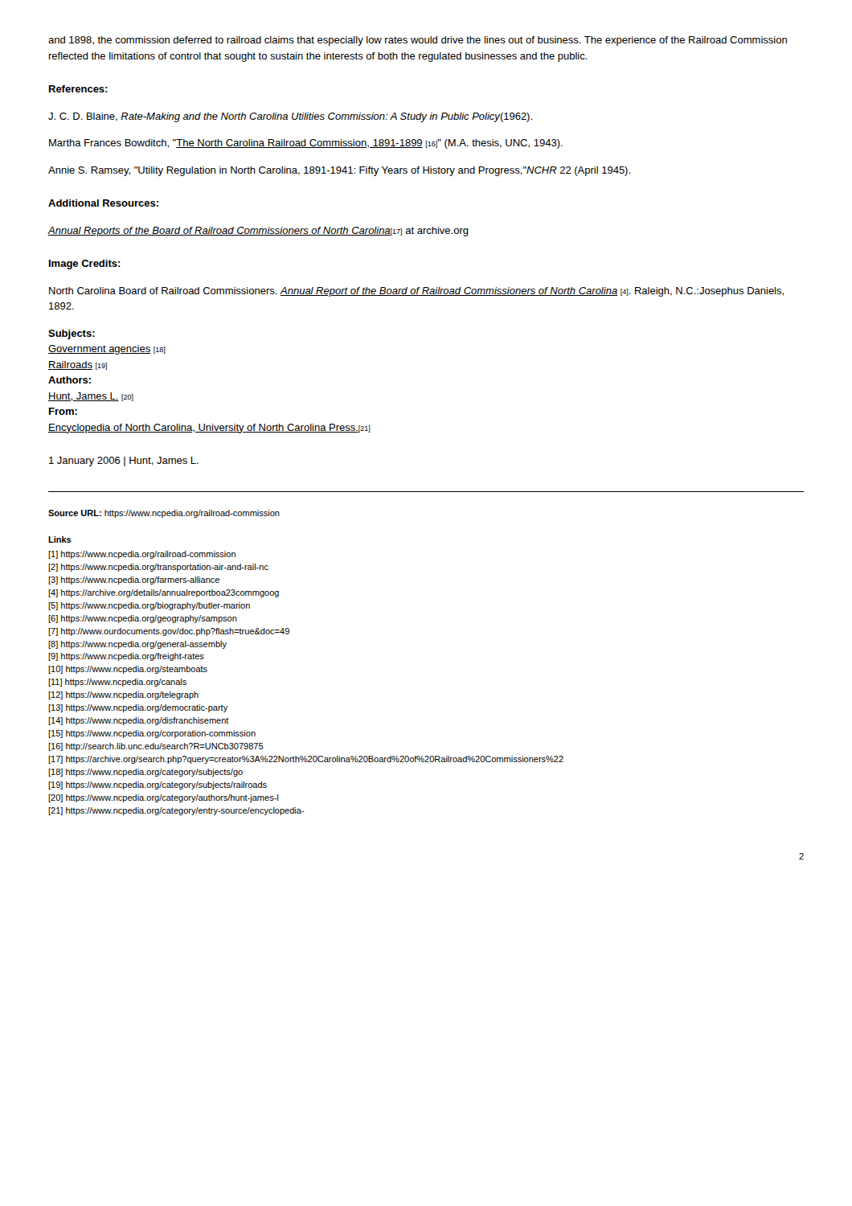and 1898, the commission deferred to railroad claims that especially low rates would drive the lines out of business. The experience of the Railroad Commission reflected the limitations of control that sought to sustain the interests of both the regulated businesses and the public.
References:
J. C. D. Blaine, Rate-Making and the North Carolina Utilities Commission: A Study in Public Policy(1962).
Martha Frances Bowditch, "The North Carolina Railroad Commission, 1891-1899 [16]" (M.A. thesis, UNC, 1943).
Annie S. Ramsey, "Utility Regulation in North Carolina, 1891-1941: Fifty Years of History and Progress,"NCHR 22 (April 1945).
Additional Resources:
Annual Reports of the Board of Railroad Commissioners of North Carolina[17] at archive.org
Image Credits:
North Carolina Board of Railroad Commissioners. Annual Report of the Board of Railroad Commissioners of North Carolina [4]. Raleigh, N.C.:Josephus Daniels, 1892.
Subjects:
Government agencies [18]
Railroads [19]
Authors:
Hunt, James L. [20]
From:
Encyclopedia of North Carolina, University of North Carolina Press.[21]
1 January 2006 | Hunt, James L.
Source URL: https://www.ncpedia.org/railroad-commission
Links
[1] https://www.ncpedia.org/railroad-commission
[2] https://www.ncpedia.org/transportation-air-and-rail-nc
[3] https://www.ncpedia.org/farmers-alliance
[4] https://archive.org/details/annualreportboa23commgoog
[5] https://www.ncpedia.org/biography/butler-marion
[6] https://www.ncpedia.org/geography/sampson
[7] http://www.ourdocuments.gov/doc.php?flash=true&doc=49
[8] https://www.ncpedia.org/general-assembly
[9] https://www.ncpedia.org/freight-rates
[10] https://www.ncpedia.org/steamboats
[11] https://www.ncpedia.org/canals
[12] https://www.ncpedia.org/telegraph
[13] https://www.ncpedia.org/democratic-party
[14] https://www.ncpedia.org/disfranchisement
[15] https://www.ncpedia.org/corporation-commission
[16] http://search.lib.unc.edu/search?R=UNCb3079875
[17] https://archive.org/search.php?query=creator%3A%22North%20Carolina%20Board%20of%20Railroad%20Commissioners%22
[18] https://www.ncpedia.org/category/subjects/go
[19] https://www.ncpedia.org/category/subjects/railroads
[20] https://www.ncpedia.org/category/authors/hunt-james-l
[21] https://www.ncpedia.org/category/entry-source/encyclopedia-
2